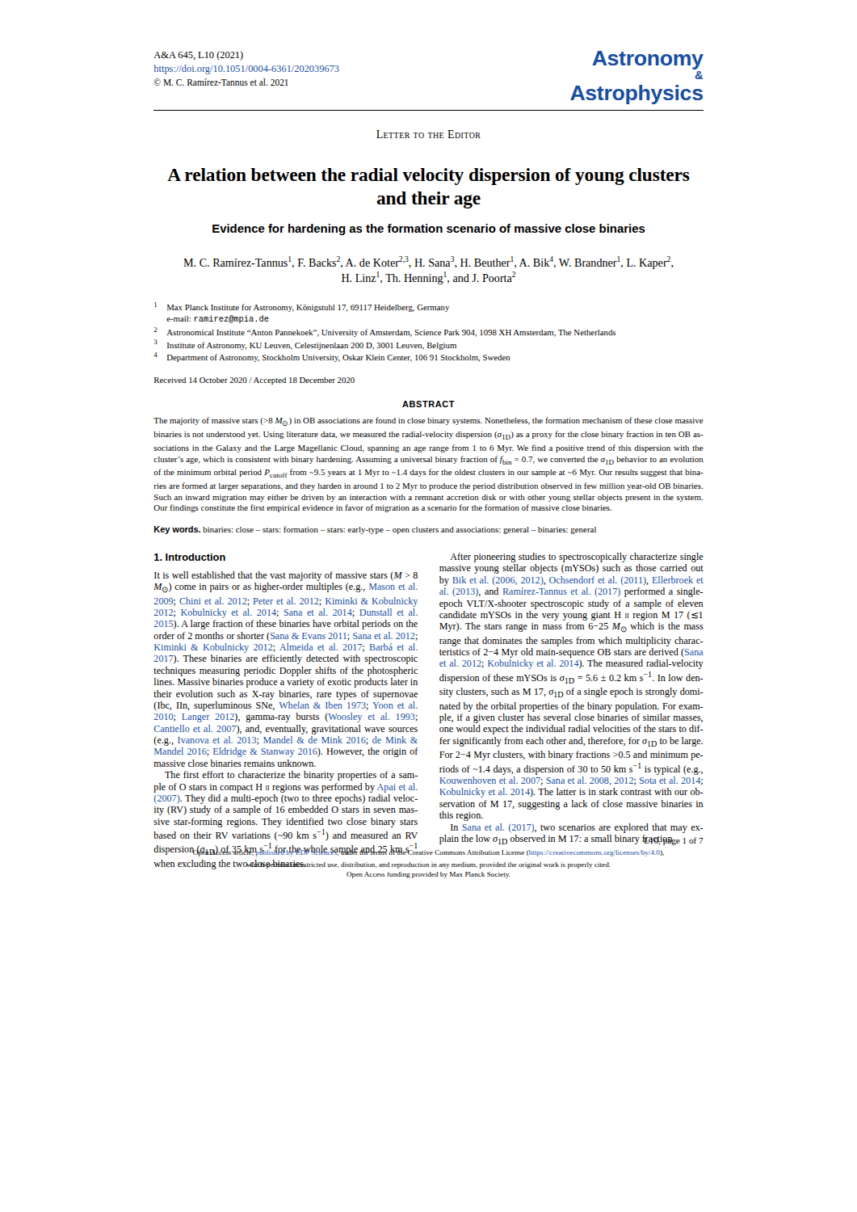A&A 645, L10 (2021)
https://doi.org/10.1051/0004-6361/202039673
© M. C. Ramírez-Tannus et al. 2021
Astronomy & Astrophysics
Letter to the Editor
A relation between the radial velocity dispersion of young clusters
and their age
Evidence for hardening as the formation scenario of massive close binaries
M. C. Ramírez-Tannus1, F. Backs2, A. de Koter2,3, H. Sana3, H. Beuther1, A. Bik4, W. Brandner1, L. Kaper2,
H. Linz1, Th. Henning1, and J. Poorta2
Max Planck Institute for Astronomy, Königstuhl 17, 69117 Heidelberg, Germany
e-mail: ramirez@mpia.de
Astronomical Institute “Anton Pannekoek”, University of Amsterdam, Science Park 904, 1098 XH Amsterdam, The Netherlands
Institute of Astronomy, KU Leuven, Celestijnenlaan 200 D, 3001 Leuven, Belgium
Department of Astronomy, Stockholm University, Oskar Klein Center, 106 91 Stockholm, Sweden
Received 14 October 2020 / Accepted 18 December 2020
ABSTRACT
The majority of massive stars (>8 M⊙) in OB associations are found in close binary systems. Nonetheless, the formation mechanism of these close massive binaries is not understood yet. Using literature data, we measured the radial-velocity dispersion (σ1D) as a proxy for the close binary fraction in ten OB associations in the Galaxy and the Large Magellanic Cloud, spanning an age range from 1 to 6 Myr. We find a positive trend of this dispersion with the cluster’s age, which is consistent with binary hardening. Assuming a universal binary fraction of fbin = 0.7, we converted the σ1D behavior to an evolution of the minimum orbital period Pcutoff from ~9.5 years at 1 Myr to ~1.4 days for the oldest clusters in our sample at ~6 Myr. Our results suggest that binaries are formed at larger separations, and they harden in around 1 to 2 Myr to produce the period distribution observed in few million year-old OB binaries. Such an inward migration may either be driven by an interaction with a remnant accretion disk or with other young stellar objects present in the system. Our findings constitute the first empirical evidence in favor of migration as a scenario for the formation of massive close binaries.
Key words. binaries: close – stars: formation – stars: early-type – open clusters and associations: general – binaries: general
1. Introduction
It is well established that the vast majority of massive stars (M > 8 M⊙) come in pairs or as higher-order multiples (e.g., Mason et al. 2009; Chini et al. 2012; Peter et al. 2012; Kiminki & Kobulnicky 2012; Kobulnicky et al. 2014; Sana et al. 2014; Dunstall et al. 2015). A large fraction of these binaries have orbital periods on the order of 2 months or shorter (Sana & Evans 2011; Sana et al. 2012; Kiminki & Kobulnicky 2012; Almeida et al. 2017; Barbá et al. 2017). These binaries are efficiently detected with spectroscopic techniques measuring periodic Doppler shifts of the photospheric lines. Massive binaries produce a variety of exotic products later in their evolution such as X-ray binaries, rare types of supernovae (Ibc, IIn, superluminous SNe, Whelan & Iben 1973; Yoon et al. 2010; Langer 2012), gamma-ray bursts (Woosley et al. 1993; Cantiello et al. 2007), and, eventually, gravitational wave sources (e.g., Ivanova et al. 2013; Mandel & de Mink 2016; de Mink & Mandel 2016; Eldridge & Stanway 2016). However, the origin of massive close binaries remains unknown.
The first effort to characterize the binarity properties of a sample of O stars in compact H ii regions was performed by Apai et al. (2007). They did a multi-epoch (two to three epochs) radial velocity (RV) study of a sample of 16 embedded O stars in seven massive star-forming regions. They identified two close binary stars based on their RV variations (~90 km s−1) and measured an RV dispersion (σ1D) of 35 km s−1 for the whole sample and 25 km s−1 when excluding the two close binaries.
After pioneering studies to spectroscopically characterize single massive young stellar objects (mYSOs) such as those carried out by Bik et al. (2006, 2012), Ochsendorf et al. (2011), Ellerbroek et al. (2013), and Ramírez-Tannus et al. (2017) performed a single-epoch VLT/X-shooter spectroscopic study of a sample of eleven candidate mYSOs in the very young giant H ii region M 17 (≲1 Myr). The stars range in mass from 6−25 M⊙ which is the mass range that dominates the samples from which multiplicity characteristics of 2−4 Myr old main-sequence OB stars are derived (Sana et al. 2012; Kobulnicky et al. 2014). The measured radial-velocity dispersion of these mYSOs is σ1D = 5.6 ± 0.2 km s−1. In low density clusters, such as M 17, σ1D of a single epoch is strongly dominated by the orbital properties of the binary population. For example, if a given cluster has several close binaries of similar masses, one would expect the individual radial velocities of the stars to differ significantly from each other and, therefore, for σ1D to be large. For 2−4 Myr clusters, with binary fractions >0.5 and minimum periods of ~1.4 days, a dispersion of 30 to 50 km s−1 is typical (e.g., Kouwenhoven et al. 2007; Sana et al. 2008, 2012; Sota et al. 2014; Kobulnicky et al. 2014). The latter is in stark contrast with our observation of M 17, suggesting a lack of close massive binaries in this region.
In Sana et al. (2017), two scenarios are explored that may explain the low σ1D observed in M 17: a small binary fraction
L10, page 1 of 7
Open Access article, published by EDP Sciences, under the terms of the Creative Commons Attribution License (https://creativecommons.org/licenses/by/4.0),
which permits unrestricted use, distribution, and reproduction in any medium, provided the original work is properly cited.
Open Access funding provided by Max Planck Society.